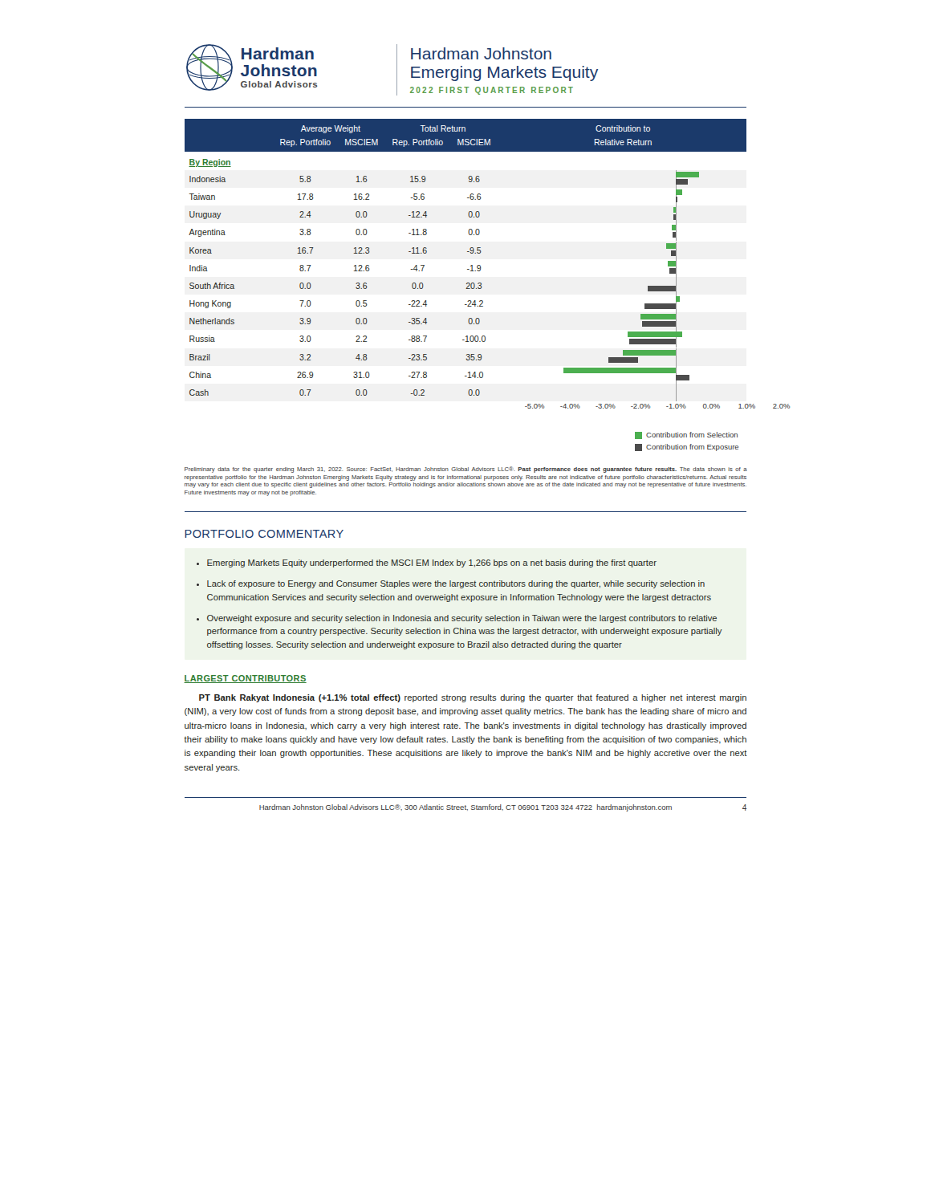Hardman Johnston Global Advisors
Hardman Johnston
Emerging Markets Equity
2022 FIRST QUARTER REPORT
| | Average Weight | Total Return | Contribution to |
| --- | --- | --- | --- |
| | Rep. Portfolio | MSCIEM | Rep. Portfolio | MSCIEM | Relative Return |
| By Region | |
| Indonesia | 5.8 | 1.6 | 15.9 | 9.6 | |
| Taiwan | 17.8 | 16.2 | -5.6 | -6.6 | |
| Uruguay | 2.4 | 0.0 | -12.4 | 0.0 | |
| Argentina | 3.8 | 0.0 | -11.8 | 0.0 | |
| Korea | 16.7 | 12.3 | -11.6 | -9.5 | |
| India | 8.7 | 12.6 | -4.7 | -1.9 | |
| South Africa | 0.0 | 3.6 | 0.0 | 20.3 | |
| Hong Kong | 7.0 | 0.5 | -22.4 | -24.2 | |
| Netherlands | 3.9 | 0.0 | -35.4 | 0.0 | |
| Russia | 3.0 | 2.2 | -88.7 | -100.0 | |
| Brazil | 3.2 | 4.8 | -23.5 | 35.9 | |
| China | 26.9 | 31.0 | -27.8 | -14.0 | |
| Cash | 0.7 | 0.0 | -0.2 | 0.0 | |
| | -5.0% -4.0% -3.0% -2.0% -1.0% 0.0% 1.0% 2.0% |
| | Contribution from Selection Contribution from Exposure |
Preliminary data for the quarter ending March 31, 2022. Source: FactSet, Hardman Johnston Global Advisors LLC®. Past performance does not guarantee future results. The data shown is of a representative portfolio for the Hardman Johnston Emerging Markets Equity strategy and is for informational purposes only. Results are not indicative of future portfolio characteristics/returns. Actual results may vary for each client due to specific client guidelines and other factors. Portfolio holdings and/or allocations shown above are as of the date indicated and may not be representative of future investments. Future investments may or may not be profitable.
PORTFOLIO COMMENTARY
Emerging Markets Equity underperformed the MSCI EM Index by 1,266 bps on a net basis during the first quarter
Lack of exposure to Energy and Consumer Staples were the largest contributors during the quarter, while security selection in Communication Services and security selection and overweight exposure in Information Technology were the largest detractors
Overweight exposure and security selection in Indonesia and security selection in Taiwan were the largest contributors to relative performance from a country perspective. Security selection in China was the largest detractor, with underweight exposure partially offsetting losses. Security selection and underweight exposure to Brazil also detracted during the quarter
LARGEST CONTRIBUTORS
PT Bank Rakyat Indonesia (+1.1% total effect) reported strong results during the quarter that featured a higher net interest margin (NIM), a very low cost of funds from a strong deposit base, and improving asset quality metrics. The bank has the leading share of micro and ultra-micro loans in Indonesia, which carry a very high interest rate. The bank's investments in digital technology has drastically improved their ability to make loans quickly and have very low default rates. Lastly the bank is benefiting from the acquisition of two companies, which is expanding their loan growth opportunities. These acquisitions are likely to improve the bank's NIM and be highly accretive over the next several years.
Hardman Johnston Global Advisors LLC®, 300 Atlantic Street, Stamford, CT 06901 T203 324 4722 hardmanjohnston.com 4